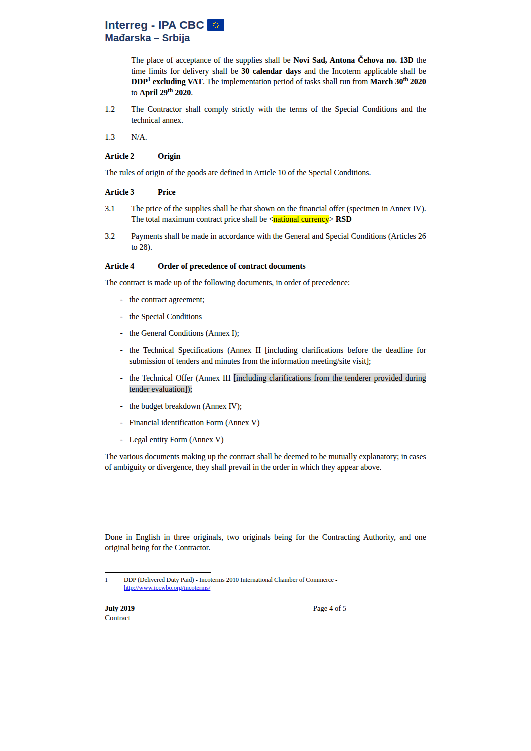Interreg - IPA CBC
Mađarska – Srbija
The place of acceptance of the supplies shall be Novi Sad, Antona Čehova no. 13D the time limits for delivery shall be 30 calendar days and the Incoterm applicable shall be DDP1 excluding VAT. The implementation period of tasks shall run from March 30th 2020 to April 29th 2020.
1.2
The Contractor shall comply strictly with the terms of the Special Conditions and the technical annex.
1.3
N/A.
Article 2 Origin
The rules of origin of the goods are defined in Article 10 of the Special Conditions.
Article 3 Price
3.1
The price of the supplies shall be that shown on the financial offer (specimen in Annex IV). The total maximum contract price shall be <national currency> RSD
3.2
Payments shall be made in accordance with the General and Special Conditions (Articles 26 to 28).
Article 4 Order of precedence of contract documents
The contract is made up of the following documents, in order of precedence:
the contract agreement;
the Special Conditions
the General Conditions (Annex I);
the Technical Specifications (Annex II [including clarifications before the deadline for submission of tenders and minutes from the information meeting/site visit];
the Technical Offer (Annex III [including clarifications from the tenderer provided during tender evaluation]);
the budget breakdown (Annex IV);
Financial identification Form (Annex V)
Legal entity Form (Annex V)
The various documents making up the contract shall be deemed to be mutually explanatory; in cases of ambiguity or divergence, they shall prevail in the order in which they appear above.
Done in English in three originals, two originals being for the Contracting Authority, and one original being for the Contractor.
1
DDP (Delivered Duty Paid) - Incoterms 2010 International Chamber of Commerce -
http://www.iccwbo.org/incoterms/
July 2019
Contract
Page 4 of 5